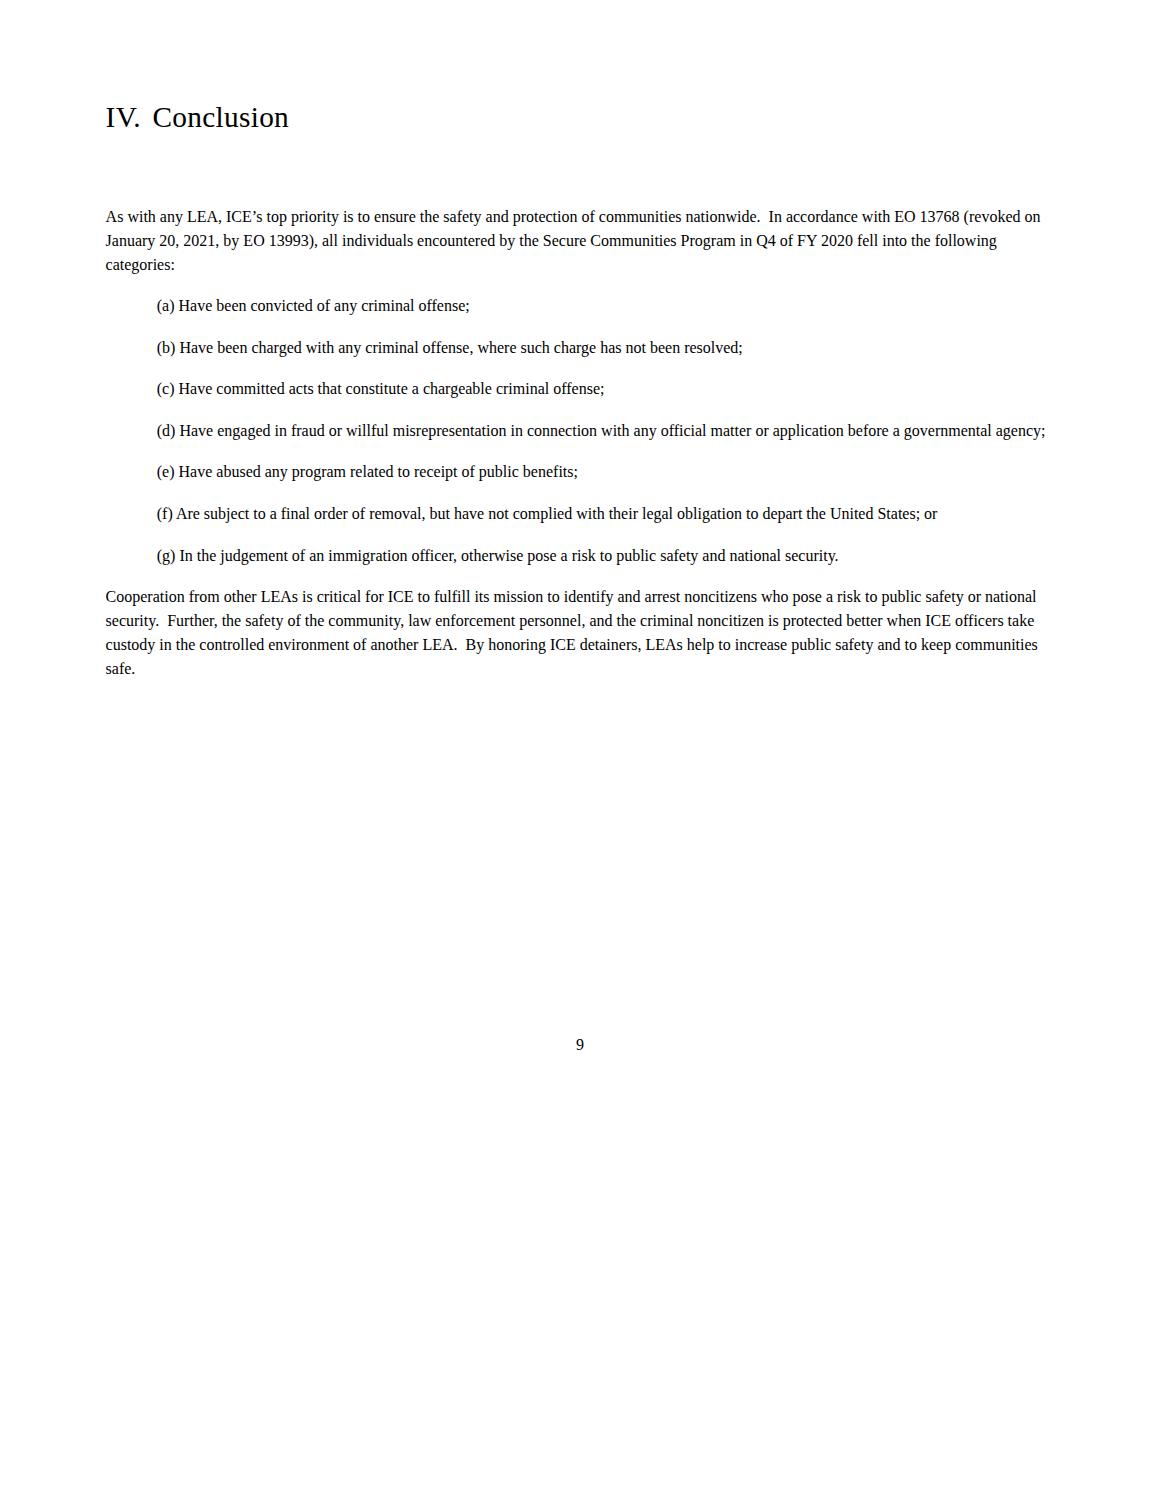IV. Conclusion
As with any LEA, ICE’s top priority is to ensure the safety and protection of communities nationwide. In accordance with EO 13768 (revoked on January 20, 2021, by EO 13993), all individuals encountered by the Secure Communities Program in Q4 of FY 2020 fell into the following categories:
(a) Have been convicted of any criminal offense;
(b) Have been charged with any criminal offense, where such charge has not been resolved;
(c) Have committed acts that constitute a chargeable criminal offense;
(d) Have engaged in fraud or willful misrepresentation in connection with any official matter or application before a governmental agency;
(e) Have abused any program related to receipt of public benefits;
(f) Are subject to a final order of removal, but have not complied with their legal obligation to depart the United States; or
(g) In the judgement of an immigration officer, otherwise pose a risk to public safety and national security.
Cooperation from other LEAs is critical for ICE to fulfill its mission to identify and arrest noncitizens who pose a risk to public safety or national security. Further, the safety of the community, law enforcement personnel, and the criminal noncitizen is protected better when ICE officers take custody in the controlled environment of another LEA. By honoring ICE detainers, LEAs help to increase public safety and to keep communities safe.
9